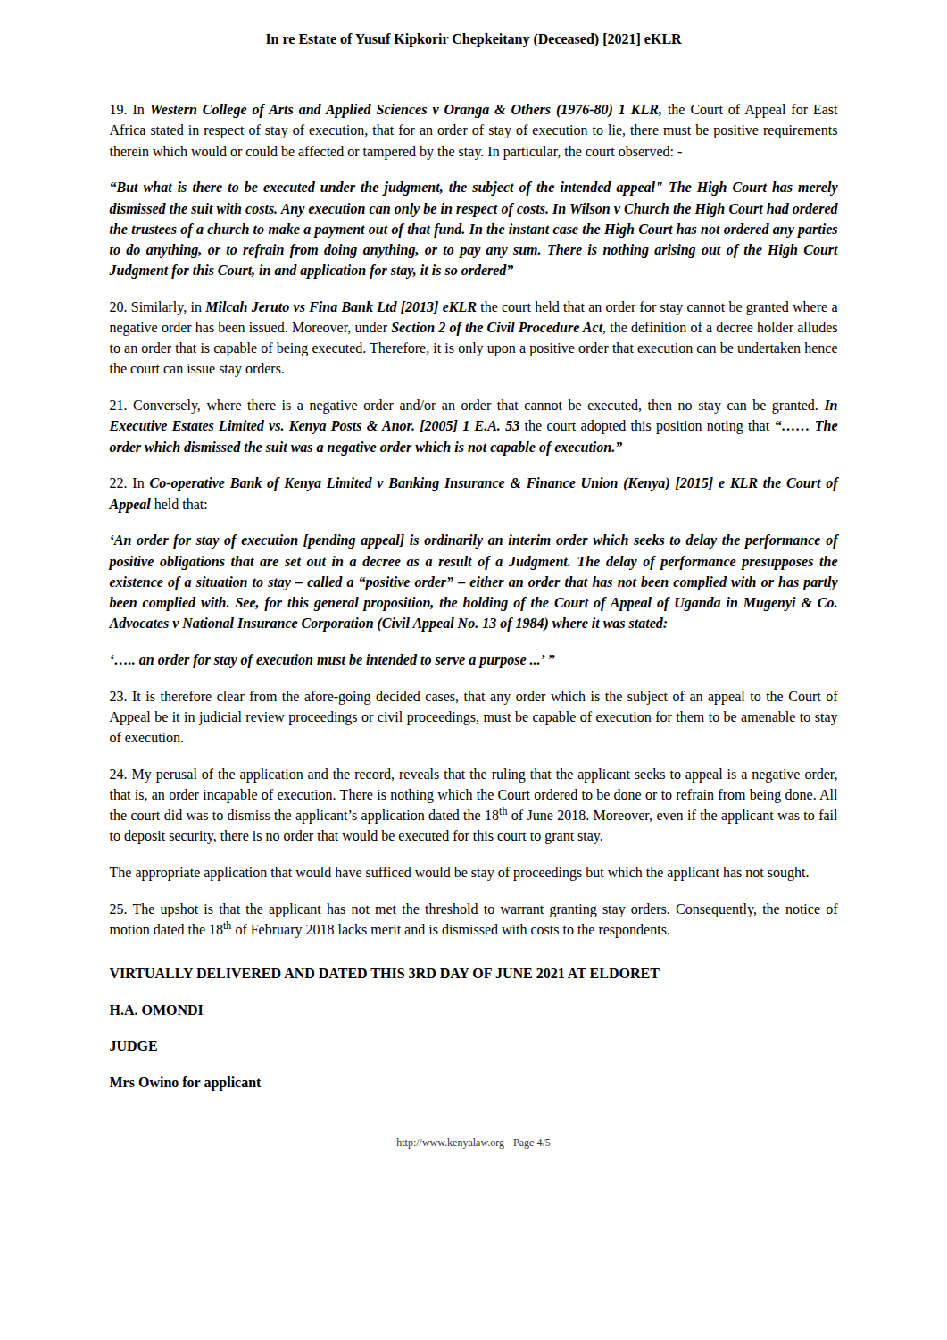In re Estate of Yusuf Kipkorir Chepkeitany (Deceased) [2021] eKLR
19. In Western College of Arts and Applied Sciences v Oranga & Others (1976-80) 1 KLR, the Court of Appeal for East Africa stated in respect of stay of execution, that for an order of stay of execution to lie, there must be positive requirements therein which would or could be affected or tampered by the stay. In particular, the court observed: -
“But what is there to be executed under the judgment, the subject of the intended appeal" The High Court has merely dismissed the suit with costs. Any execution can only be in respect of costs. In Wilson v Church the High Court had ordered the trustees of a church to make a payment out of that fund. In the instant case the High Court has not ordered any parties to do anything, or to refrain from doing anything, or to pay any sum. There is nothing arising out of the High Court Judgment for this Court, in and application for stay, it is so ordered”
20. Similarly, in Milcah Jeruto vs Fina Bank Ltd [2013] eKLR the court held that an order for stay cannot be granted where a negative order has been issued. Moreover, under Section 2 of the Civil Procedure Act, the definition of a decree holder alludes to an order that is capable of being executed. Therefore, it is only upon a positive order that execution can be undertaken hence the court can issue stay orders.
21. Conversely, where there is a negative order and/or an order that cannot be executed, then no stay can be granted. In Executive Estates Limited vs. Kenya Posts & Anor. [2005] 1 E.A. 53 the court adopted this position noting that “…… The order which dismissed the suit was a negative order which is not capable of execution.”
22. In Co-operative Bank of Kenya Limited v Banking Insurance & Finance Union (Kenya) [2015] e KLR the Court of Appeal held that:
‘An order for stay of execution [pending appeal] is ordinarily an interim order which seeks to delay the performance of positive obligations that are set out in a decree as a result of a Judgment. The delay of performance presupposes the existence of a situation to stay – called a “positive order” – either an order that has not been complied with or has partly been complied with. See, for this general proposition, the holding of the Court of Appeal of Uganda in Mugenyi & Co. Advocates v National Insurance Corporation (Civil Appeal No. 13 of 1984) where it was stated:
‘….. an order for stay of execution must be intended to serve a purpose ...’ ”
23. It is therefore clear from the afore-going decided cases, that any order which is the subject of an appeal to the Court of Appeal be it in judicial review proceedings or civil proceedings, must be capable of execution for them to be amenable to stay of execution.
24. My perusal of the application and the record, reveals that the ruling that the applicant seeks to appeal is a negative order, that is, an order incapable of execution. There is nothing which the Court ordered to be done or to refrain from being done. All the court did was to dismiss the applicant’s application dated the 18th of June 2018. Moreover, even if the applicant was to fail to deposit security, there is no order that would be executed for this court to grant stay.
The appropriate application that would have sufficed would be stay of proceedings but which the applicant has not sought.
25. The upshot is that the applicant has not met the threshold to warrant granting stay orders. Consequently, the notice of motion dated the 18th of February 2018 lacks merit and is dismissed with costs to the respondents.
VIRTUALLY DELIVERED AND DATED THIS 3RD DAY OF JUNE 2021 AT ELDORET
H.A. OMONDI
JUDGE
Mrs Owino for applicant
http://www.kenyalaw.org - Page 4/5